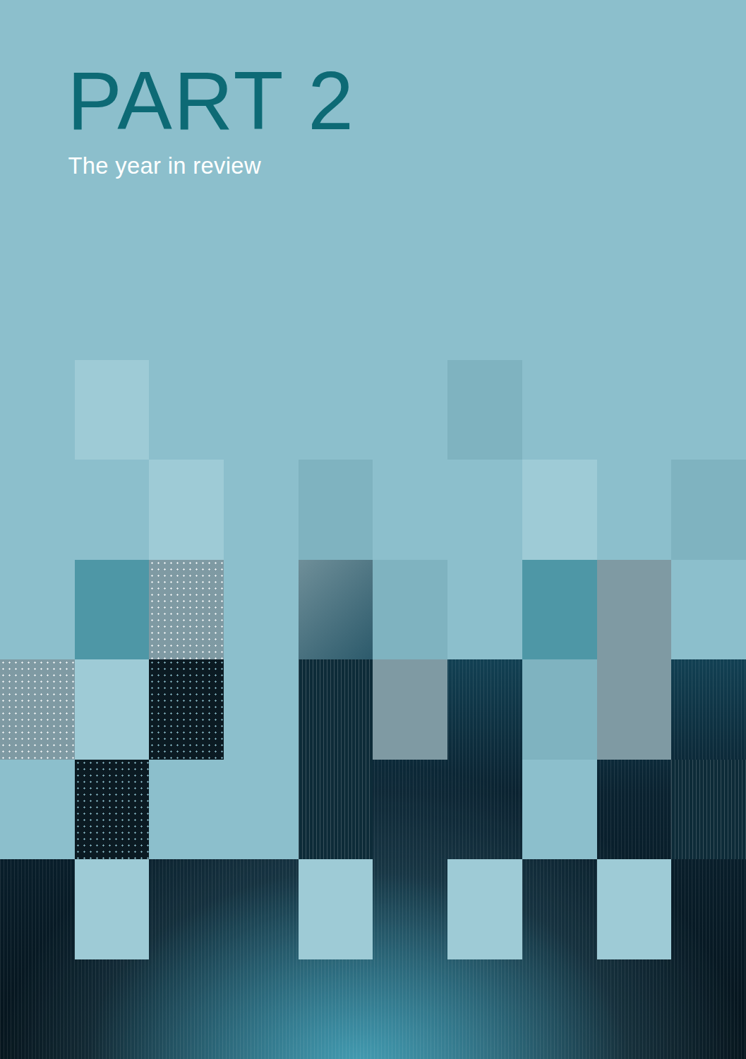PART 2
The year in review